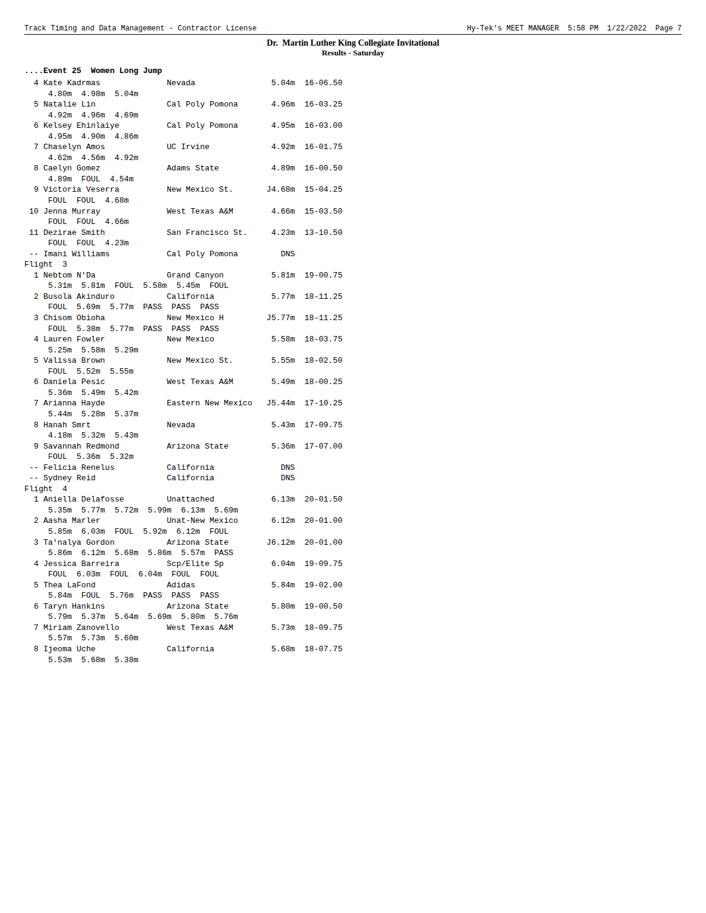Track Timing and Data Management - Contractor License Hy-Tek's MEET MANAGER 5:58 PM 1/22/2022 Page 7
Dr. Martin Luther King Collegiate Invitational
Results - Saturday
....Event 25 Women Long Jump
  4 Kate Kadrmas              Nevada                5.04m  16-06.50
     4.80m  4.98m  5.04m
  5 Natalie Lin               Cal Poly Pomona       4.96m  16-03.25
     4.92m  4.96m  4.69m
  6 Kelsey Ehinlaiye          Cal Poly Pomona       4.95m  16-03.00
     4.95m  4.90m  4.86m
  7 Chaselyn Amos             UC Irvine             4.92m  16-01.75
     4.62m  4.56m  4.92m
  8 Caelyn Gomez              Adams State           4.89m  16-00.50
     4.89m  FOUL  4.54m
  9 Victoria Veserra          New Mexico St.       J4.68m  15-04.25
     FOUL  FOUL  4.68m
 10 Jenna Murray              West Texas A&M        4.66m  15-03.50
     FOUL  FOUL  4.66m
 11 Dezirae Smith             San Francisco St.     4.23m  13-10.50
     FOUL  FOUL  4.23m
 -- Imani Williams            Cal Poly Pomona         DNS
Flight  3
  1 Nebtom N'Da               Grand Canyon          5.81m  19-00.75
     5.31m  5.81m  FOUL  5.58m  5.45m  FOUL
  2 Busola Akinduro           California            5.77m  18-11.25
     FOUL  5.69m  5.77m  PASS  PASS  PASS
  3 Chisom Obioha             New Mexico H         J5.77m  18-11.25
     FOUL  5.38m  5.77m  PASS  PASS  PASS
  4 Lauren Fowler             New Mexico            5.58m  18-03.75
     5.25m  5.58m  5.29m
  5 Valissa Brown             New Mexico St.        5.55m  18-02.50
     FOUL  5.52m  5.55m
  6 Daniela Pesic             West Texas A&M        5.49m  18-00.25
     5.36m  5.49m  5.42m
  7 Arianna Hayde             Eastern New Mexico   J5.44m  17-10.25
     5.44m  5.28m  5.37m
  8 Hanah Smrt                Nevada                5.43m  17-09.75
     4.18m  5.32m  5.43m
  9 Savannah Redmond          Arizona State         5.36m  17-07.00
     FOUL  5.36m  5.32m
 -- Felicia Renelus           California              DNS
 -- Sydney Reid               California              DNS
Flight  4
  1 Aniella Delafosse         Unattached            6.13m  20-01.50
     5.35m  5.77m  5.72m  5.99m  6.13m  5.69m
  2 Aasha Marler              Unat-New Mexico       6.12m  20-01.00
     5.85m  6.03m  FOUL  5.92m  6.12m  FOUL
  3 Ta'nalya Gordon           Arizona State        J6.12m  20-01.00
     5.86m  6.12m  5.68m  5.86m  5.57m  PASS
  4 Jessica Barreira          Scp/Elite Sp          6.04m  19-09.75
     FOUL  6.03m  FOUL  6.04m  FOUL  FOUL
  5 Thea LaFond               Adidas                5.84m  19-02.00
     5.84m  FOUL  5.76m  PASS  PASS  PASS
  6 Taryn Hankins             Arizona State         5.80m  19-00.50
     5.79m  5.37m  5.64m  5.69m  5.80m  5.76m
  7 Miriam Zanovello          West Texas A&M        5.73m  18-09.75
     5.57m  5.73m  5.60m
  8 Ijeoma Uche               California            5.68m  18-07.75
     5.53m  5.68m  5.38m